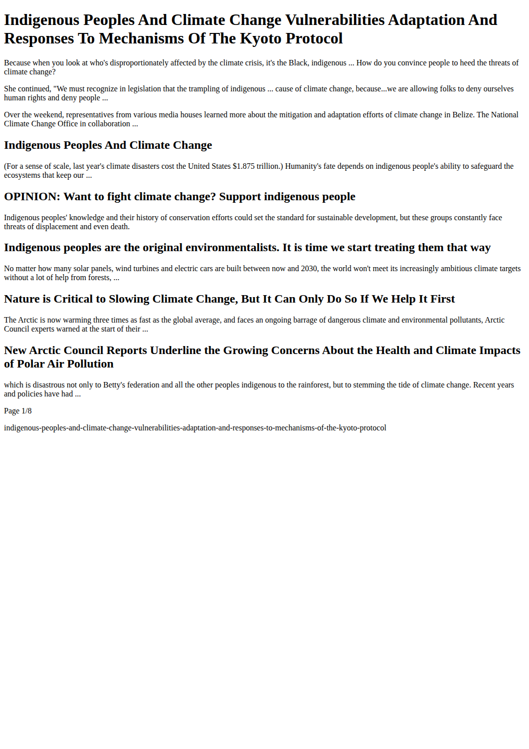Indigenous Peoples And Climate Change Vulnerabilities Adaptation And Responses To Mechanisms Of The Kyoto Protocol
Because when you look at who's disproportionately affected by the climate crisis, it's the Black, indigenous ... How do you convince people to heed the threats of climate change?
She continued, "We must recognize in legislation that the trampling of indigenous ... cause of climate change, because...we are allowing folks to deny ourselves human rights and deny people ...
Over the weekend, representatives from various media houses learned more about the mitigation and adaptation efforts of climate change in Belize. The National Climate Change Office in collaboration ...
Indigenous Peoples And Climate Change
(For a sense of scale, last year's climate disasters cost the United States $1.875 trillion.) Humanity's fate depends on indigenous people's ability to safeguard the ecosystems that keep our ...
OPINION: Want to fight climate change? Support indigenous people
Indigenous peoples' knowledge and their history of conservation efforts could set the standard for sustainable development, but these groups constantly face threats of displacement and even death.
Indigenous peoples are the original environmentalists. It is time we start treating them that way
No matter how many solar panels, wind turbines and electric cars are built between now and 2030, the world won't meet its increasingly ambitious climate targets without a lot of help from forests, ...
Nature is Critical to Slowing Climate Change, But It Can Only Do So If We Help It First
The Arctic is now warming three times as fast as the global average, and faces an ongoing barrage of dangerous climate and environmental pollutants, Arctic Council experts warned at the start of their ...
New Arctic Council Reports Underline the Growing Concerns About the Health and Climate Impacts of Polar Air Pollution
which is disastrous not only to Betty's federation and all the other peoples indigenous to the rainforest, but to stemming the tide of climate change. Recent years and policies have had ...
Page 1/8
indigenous-peoples-and-climate-change-vulnerabilities-adaptation-and-responses-to-mechanisms-of-the-kyoto-protocol